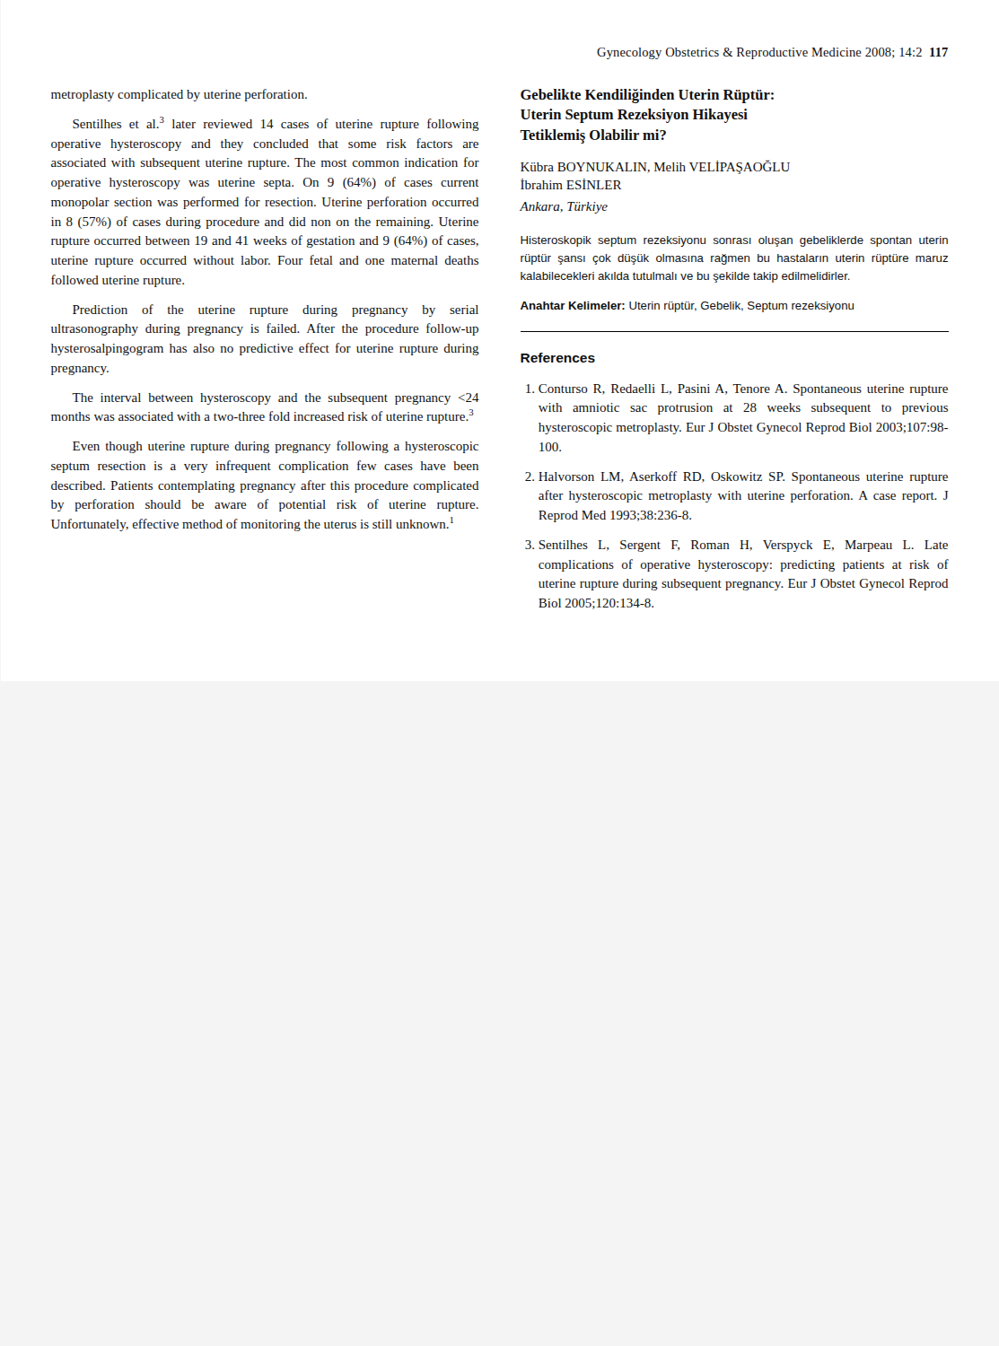Gynecology Obstetrics & Reproductive Medicine 2008; 14:2 117
metroplasty complicated by uterine perforation.
Sentilhes et al.3 later reviewed 14 cases of uterine rupture following operative hysteroscopy and they concluded that some risk factors are associated with subsequent uterine rupture. The most common indication for operative hysteroscopy was uterine septa. On 9 (64%) of cases current monopolar section was performed for resection. Uterine perforation occurred in 8 (57%) of cases during procedure and did non on the remaining. Uterine rupture occurred between 19 and 41 weeks of gestation and 9 (64%) of cases, uterine rupture occurred without labor. Four fetal and one maternal deaths followed uterine rupture.
Prediction of the uterine rupture during pregnancy by serial ultrasonography during pregnancy is failed. After the procedure follow-up hysterosalpingogram has also no predictive effect for uterine rupture during pregnancy.
The interval between hysteroscopy and the subsequent pregnancy <24 months was associated with a two-three fold increased risk of uterine rupture.3
Even though uterine rupture during pregnancy following a hysteroscopic septum resection is a very infrequent complication few cases have been described. Patients contemplating pregnancy after this procedure complicated by perforation should be aware of potential risk of uterine rupture. Unfortunately, effective method of monitoring the uterus is still unknown.1
Gebelikte Kendiliğinden Uterin Rüptür:
Uterin Septum Rezeksiyon Hikayesi
Tetiklemiş Olabilir mi?
Kübra BOYNUKALIN, Melih VELİPAŞAOĞLU
İbrahim ESİNLER
Ankara, Türkiye
Histeroskopik septum rezeksiyonu sonrası oluşan gebeliklerde spontan uterin rüptür şansı çok düşük olmasına rağmen bu hastaların uterin rüptüre maruz kalabilecekleri akılda tutulmalı ve bu şekilde takip edilmelidirler.
Anahtar Kelimeler: Uterin rüptür, Gebelik, Septum rezeksiyonu
References
Conturso R, Redaelli L, Pasini A, Tenore A. Spontaneous uterine rupture with amniotic sac protrusion at 28 weeks subsequent to previous hysteroscopic metroplasty. Eur J Obstet Gynecol Reprod Biol 2003;107:98-100.
Halvorson LM, Aserkoff RD, Oskowitz SP. Spontaneous uterine rupture after hysteroscopic metroplasty with uterine perforation. A case report. J Reprod Med 1993;38:236-8.
Sentilhes L, Sergent F, Roman H, Verspyck E, Marpeau L. Late complications of operative hysteroscopy: predicting patients at risk of uterine rupture during subsequent pregnancy. Eur J Obstet Gynecol Reprod Biol 2005;120:134-8.